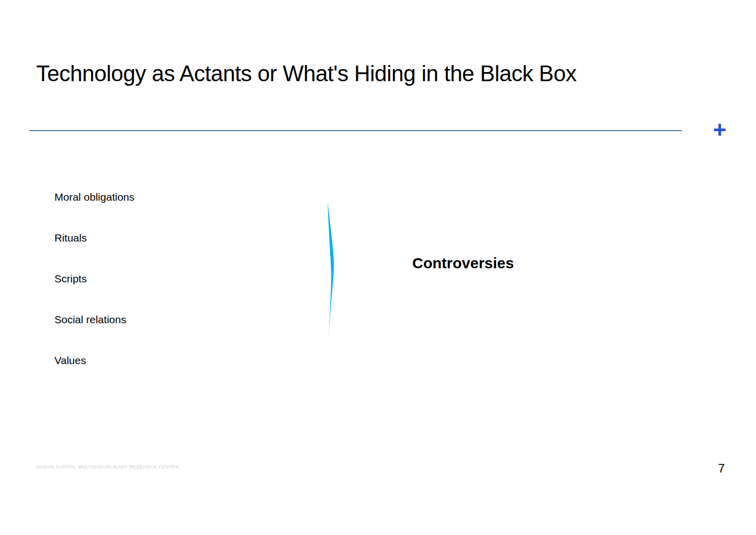Technology as Actants or What's Hiding in the Black Box
+
Moral obligations
Rituals
Scripts
Social relations
Values
Controversies
HUMAN CAPITAL MULTIDISCIPLINARY RESEARCH CENTRE
7